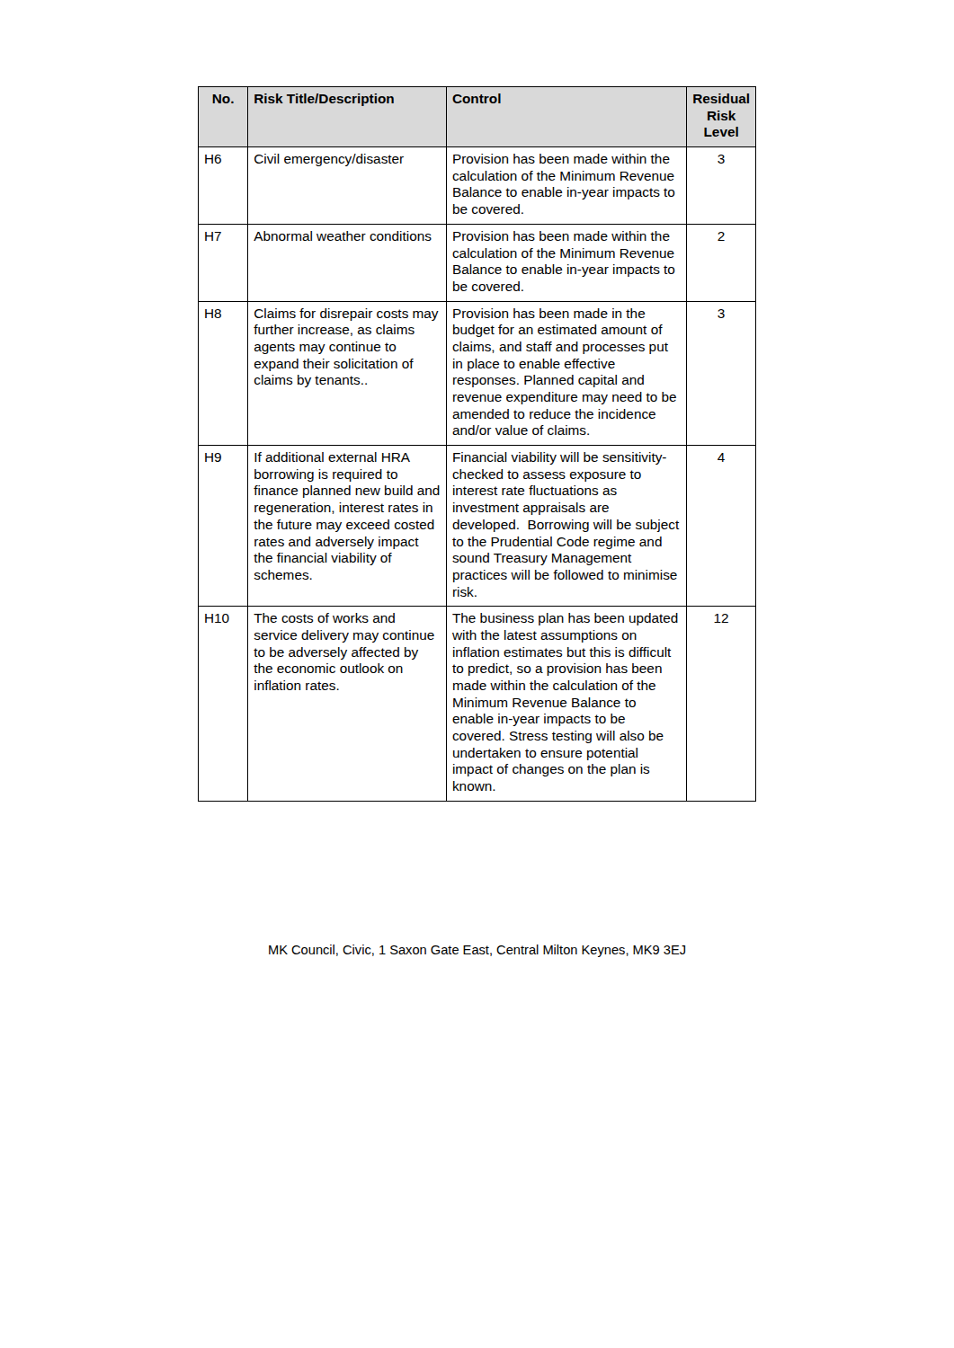| No. | Risk Title/Description | Control | Residual Risk Level |
| --- | --- | --- | --- |
| H6 | Civil emergency/disaster | Provision has been made within the calculation of the Minimum Revenue Balance to enable in-year impacts to be covered. | 3 |
| H7 | Abnormal weather conditions | Provision has been made within the calculation of the Minimum Revenue Balance to enable in-year impacts to be covered. | 2 |
| H8 | Claims for disrepair costs may further increase, as claims agents may continue to expand their solicitation of claims by tenants.. | Provision has been made in the budget for an estimated amount of claims, and staff and processes put in place to enable effective responses. Planned capital and revenue expenditure may need to be amended to reduce the incidence and/or value of claims. | 3 |
| H9 | If additional external HRA borrowing is required to finance planned new build and regeneration, interest rates in the future may exceed costed rates and adversely impact the financial viability of schemes. | Financial viability will be sensitivity-checked to assess exposure to interest rate fluctuations as investment appraisals are developed. Borrowing will be subject to the Prudential Code regime and sound Treasury Management practices will be followed to minimise risk. | 4 |
| H10 | The costs of works and service delivery may continue to be adversely affected by the economic outlook on inflation rates. | The business plan has been updated with the latest assumptions on inflation estimates but this is difficult to predict, so a provision has been made within the calculation of the Minimum Revenue Balance to enable in-year impacts to be covered. Stress testing will also be undertaken to ensure potential impact of changes on the plan is known. | 12 |
MK Council, Civic, 1 Saxon Gate East, Central Milton Keynes, MK9 3EJ